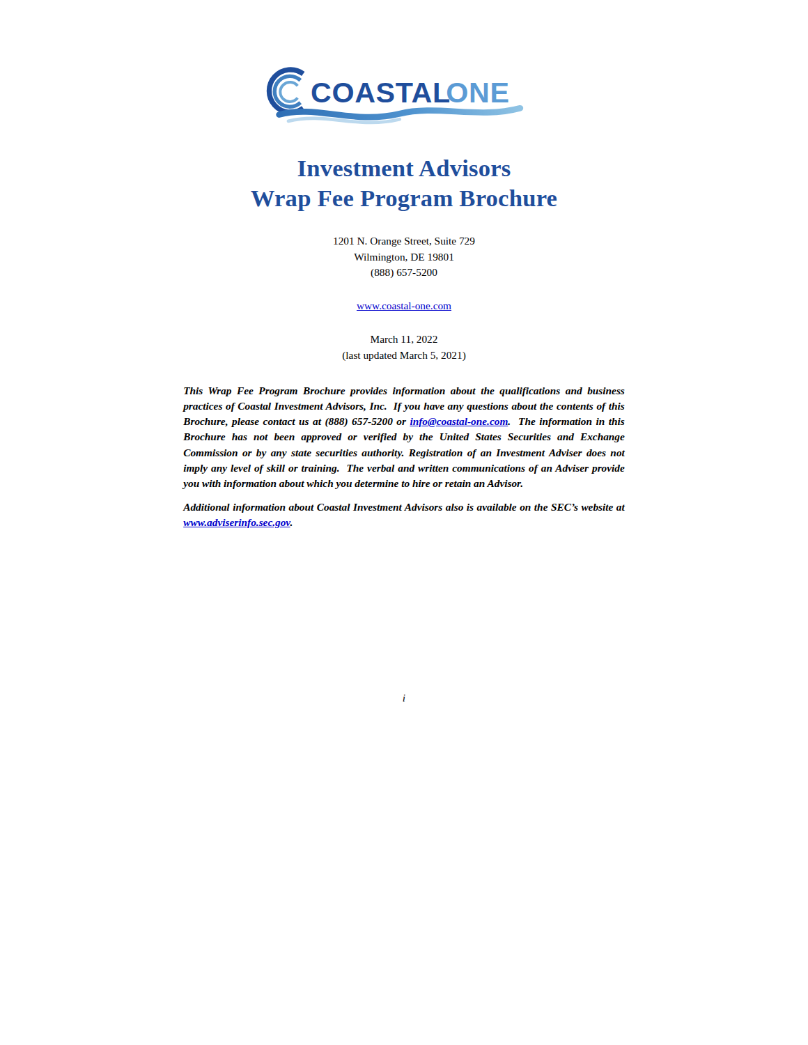COASTAL ONE
Investment Advisors Wrap Fee Program Brochure
1201 N. Orange Street, Suite 729
Wilmington, DE 19801
(888) 657-5200
www.coastal-one.com
March 11, 2022
(last updated March 5, 2021)
This Wrap Fee Program Brochure provides information about the qualifications and business practices of Coastal Investment Advisors, Inc. If you have any questions about the contents of this Brochure, please contact us at (888) 657-5200 or info@coastal-one.com. The information in this Brochure has not been approved or verified by the United States Securities and Exchange Commission or by any state securities authority. Registration of an Investment Adviser does not imply any level of skill or training. The verbal and written communications of an Adviser provide you with information about which you determine to hire or retain an Advisor.
Additional information about Coastal Investment Advisors also is available on the SEC’s website at www.adviserinfo.sec.gov.
i